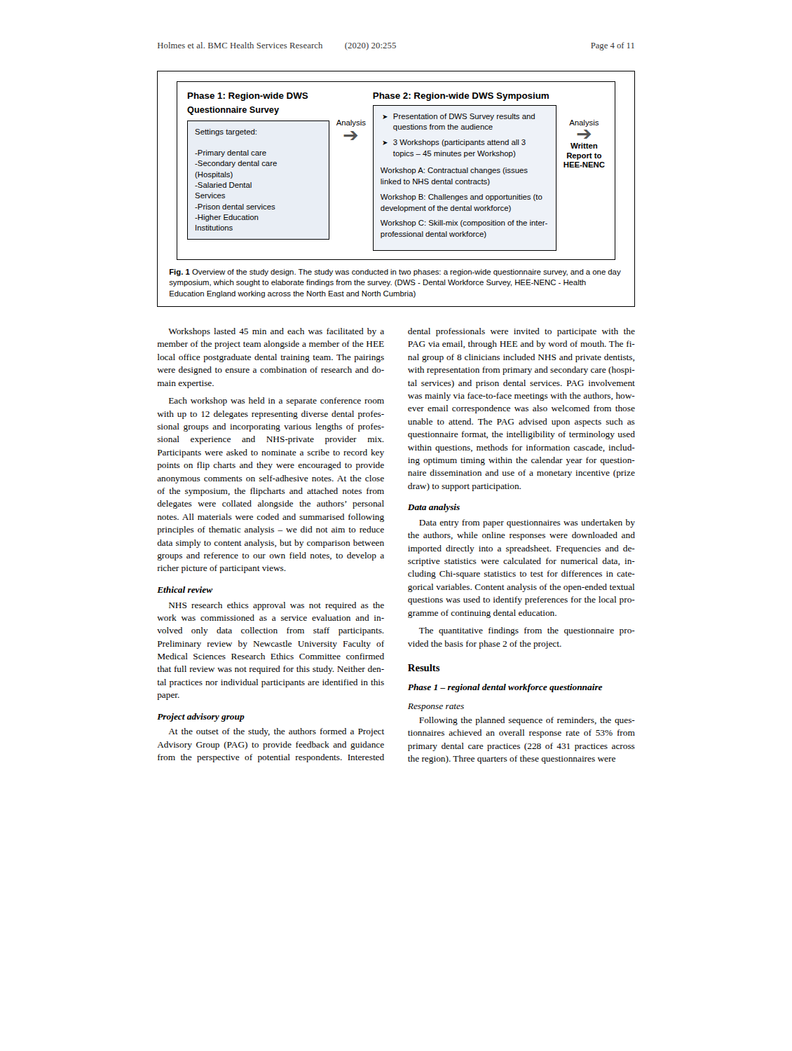Holmes et al. BMC Health Services Research (2020) 20:255
Page 4 of 11
Phase 1: Region-wide DWS
Questionnaire Survey
Settings targeted:
-Primary dental care
-Secondary dental care
(Hospitals)
-Salaried Dental
Services
-Prison dental services
-Higher Education
Institutions
Analysis
➔
Phase 2: Region-wide DWS Symposium
Presentation of DWS Survey results and questions from the audience
3 Workshops (participants attend all 3 topics – 45 minutes per Workshop)
Workshop A: Contractual changes (issues linked to NHS dental contracts)
Workshop B: Challenges and opportunities (to development of the dental workforce)
Workshop C: Skill-mix (composition of the inter-professional dental workforce)
Analysis
➔
Written
Report to
HEE-NENC
Fig. 1 Overview of the study design. The study was conducted in two phases: a region-wide questionnaire survey, and a one day symposium, which sought to elaborate findings from the survey. (DWS - Dental Workforce Survey, HEE-NENC - Health Education England working across the North East and North Cumbria)
Workshops lasted 45 min and each was facilitated by a member of the project team alongside a member of the HEE local office postgraduate dental training team. The pairings were designed to ensure a combination of research and domain expertise.
Each workshop was held in a separate conference room with up to 12 delegates representing diverse dental professional groups and incorporating various lengths of professional experience and NHS-private provider mix. Participants were asked to nominate a scribe to record key points on flip charts and they were encouraged to provide anonymous comments on self-adhesive notes. At the close of the symposium, the flipcharts and attached notes from delegates were collated alongside the authors’ personal notes. All materials were coded and summarised following principles of thematic analysis – we did not aim to reduce data simply to content analysis, but by comparison between groups and reference to our own field notes, to develop a richer picture of participant views.
Ethical review
NHS research ethics approval was not required as the work was commissioned as a service evaluation and involved only data collection from staff participants. Preliminary review by Newcastle University Faculty of Medical Sciences Research Ethics Committee confirmed that full review was not required for this study. Neither dental practices nor individual participants are identified in this paper.
Project advisory group
At the outset of the study, the authors formed a Project Advisory Group (PAG) to provide feedback and guidance from the perspective of potential respondents. Interested dental professionals were invited to participate with the PAG via email, through HEE and by word of mouth. The final group of 8 clinicians included NHS and private dentists, with representation from primary and secondary care (hospital services) and prison dental services. PAG involvement was mainly via face-to-face meetings with the authors, however email correspondence was also welcomed from those unable to attend. The PAG advised upon aspects such as questionnaire format, the intelligibility of terminology used within questions, methods for information cascade, including optimum timing within the calendar year for questionnaire dissemination and use of a monetary incentive (prize draw) to support participation.
Data analysis
Data entry from paper questionnaires was undertaken by the authors, while online responses were downloaded and imported directly into a spreadsheet. Frequencies and descriptive statistics were calculated for numerical data, including Chi-square statistics to test for differences in categorical variables. Content analysis of the open-ended textual questions was used to identify preferences for the local programme of continuing dental education.
The quantitative findings from the questionnaire provided the basis for phase 2 of the project.
Results
Phase 1 – regional dental workforce questionnaire
Response rates
Following the planned sequence of reminders, the questionnaires achieved an overall response rate of 53% from primary dental care practices (228 of 431 practices across the region). Three quarters of these questionnaires were